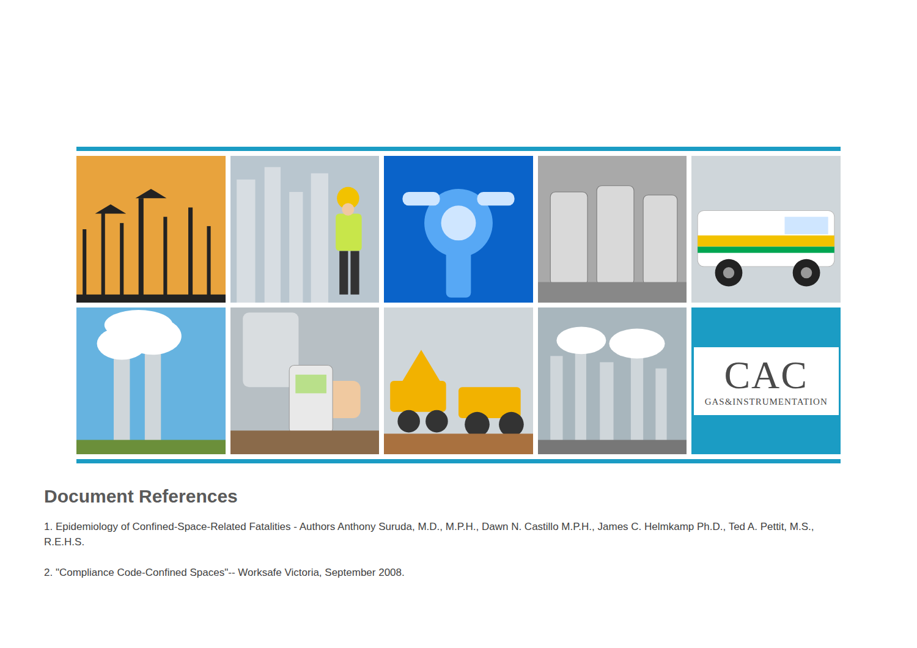CAC
GAS&INSTRUMENTATION
Document References
1. Epidemiology of Confined-Space-Related Fatalities - Authors Anthony Suruda, M.D., M.P.H., Dawn N. Castillo M.P.H., James C. Helmkamp Ph.D., Ted A. Pettit, M.S., R.E.H.S.
2. "Compliance Code-Confined Spaces"-- Worksafe Victoria, September 2008.